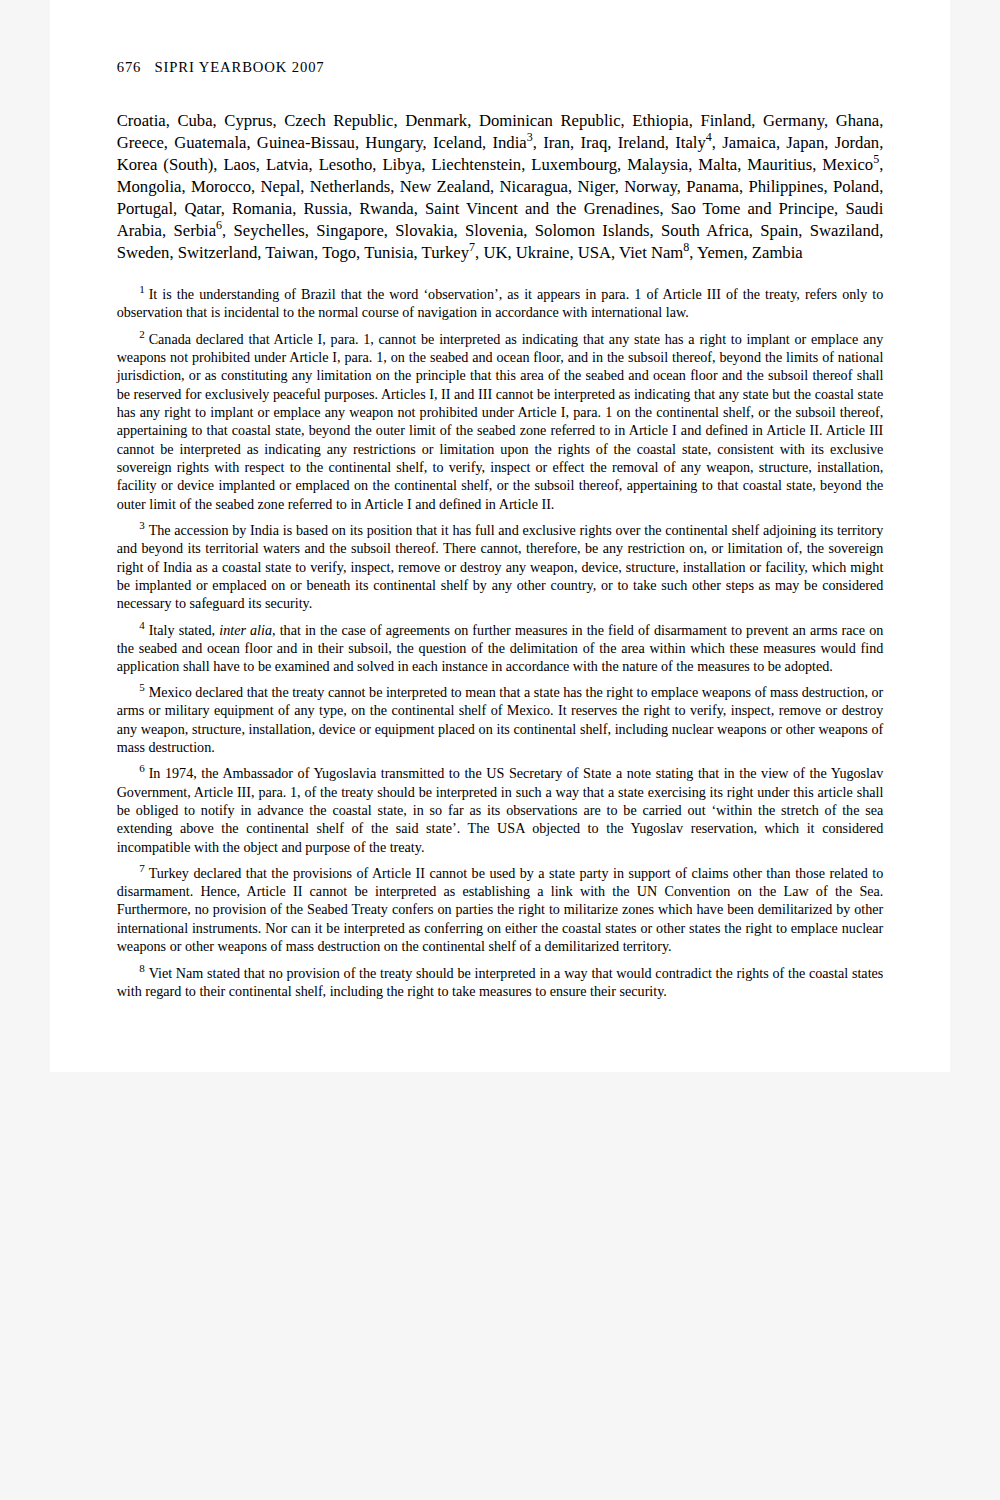676 SIPRI YEARBOOK 2007
Croatia, Cuba, Cyprus, Czech Republic, Denmark, Dominican Republic, Ethiopia, Finland, Germany, Ghana, Greece, Guatemala, Guinea-Bissau, Hungary, Iceland, India3, Iran, Iraq, Ireland, Italy4, Jamaica, Japan, Jordan, Korea (South), Laos, Latvia, Lesotho, Libya, Liechtenstein, Luxembourg, Malaysia, Malta, Mauritius, Mexico5, Mongolia, Morocco, Nepal, Netherlands, New Zealand, Nicaragua, Niger, Norway, Panama, Philippines, Poland, Portugal, Qatar, Romania, Russia, Rwanda, Saint Vincent and the Grenadines, Sao Tome and Principe, Saudi Arabia, Serbia6, Seychelles, Singapore, Slovakia, Slovenia, Solomon Islands, South Africa, Spain, Swaziland, Sweden, Switzerland, Taiwan, Togo, Tunisia, Turkey7, UK, Ukraine, USA, Viet Nam8, Yemen, Zambia
1 It is the understanding of Brazil that the word ‘observation’, as it appears in para. 1 of Article III of the treaty, refers only to observation that is incidental to the normal course of navigation in accordance with international law.
2 Canada declared that Article I, para. 1, cannot be interpreted as indicating that any state has a right to implant or emplace any weapons not prohibited under Article I, para. 1, on the seabed and ocean floor, and in the subsoil thereof, beyond the limits of national jurisdiction, or as constituting any limitation on the principle that this area of the seabed and ocean floor and the subsoil thereof shall be reserved for exclusively peaceful purposes. Articles I, II and III cannot be interpreted as indicating that any state but the coastal state has any right to implant or emplace any weapon not prohibited under Article I, para. 1 on the continental shelf, or the subsoil thereof, appertaining to that coastal state, beyond the outer limit of the seabed zone referred to in Article I and defined in Article II. Article III cannot be interpreted as indicating any restrictions or limitation upon the rights of the coastal state, consistent with its exclusive sovereign rights with respect to the continental shelf, to verify, inspect or effect the removal of any weapon, structure, installation, facility or device implanted or emplaced on the continental shelf, or the subsoil thereof, appertaining to that coastal state, beyond the outer limit of the seabed zone referred to in Article I and defined in Article II.
3 The accession by India is based on its position that it has full and exclusive rights over the continental shelf adjoining its territory and beyond its territorial waters and the subsoil thereof. There cannot, therefore, be any restriction on, or limitation of, the sovereign right of India as a coastal state to verify, inspect, remove or destroy any weapon, device, structure, installation or facility, which might be implanted or emplaced on or beneath its continental shelf by any other country, or to take such other steps as may be considered necessary to safeguard its security.
4 Italy stated, inter alia, that in the case of agreements on further measures in the field of disarmament to prevent an arms race on the seabed and ocean floor and in their subsoil, the question of the delimitation of the area within which these measures would find application shall have to be examined and solved in each instance in accordance with the nature of the measures to be adopted.
5 Mexico declared that the treaty cannot be interpreted to mean that a state has the right to emplace weapons of mass destruction, or arms or military equipment of any type, on the continental shelf of Mexico. It reserves the right to verify, inspect, remove or destroy any weapon, structure, installation, device or equipment placed on its continental shelf, including nuclear weapons or other weapons of mass destruction.
6 In 1974, the Ambassador of Yugoslavia transmitted to the US Secretary of State a note stating that in the view of the Yugoslav Government, Article III, para. 1, of the treaty should be interpreted in such a way that a state exercising its right under this article shall be obliged to notify in advance the coastal state, in so far as its observations are to be carried out ‘within the stretch of the sea extending above the continental shelf of the said state’. The USA objected to the Yugoslav reservation, which it considered incompatible with the object and purpose of the treaty.
7 Turkey declared that the provisions of Article II cannot be used by a state party in support of claims other than those related to disarmament. Hence, Article II cannot be interpreted as establishing a link with the UN Convention on the Law of the Sea. Furthermore, no provision of the Seabed Treaty confers on parties the right to militarize zones which have been demilitarized by other international instruments. Nor can it be interpreted as conferring on either the coastal states or other states the right to emplace nuclear weapons or other weapons of mass destruction on the continental shelf of a demilitarized territory.
8 Viet Nam stated that no provision of the treaty should be interpreted in a way that would contradict the rights of the coastal states with regard to their continental shelf, including the right to take measures to ensure their security.